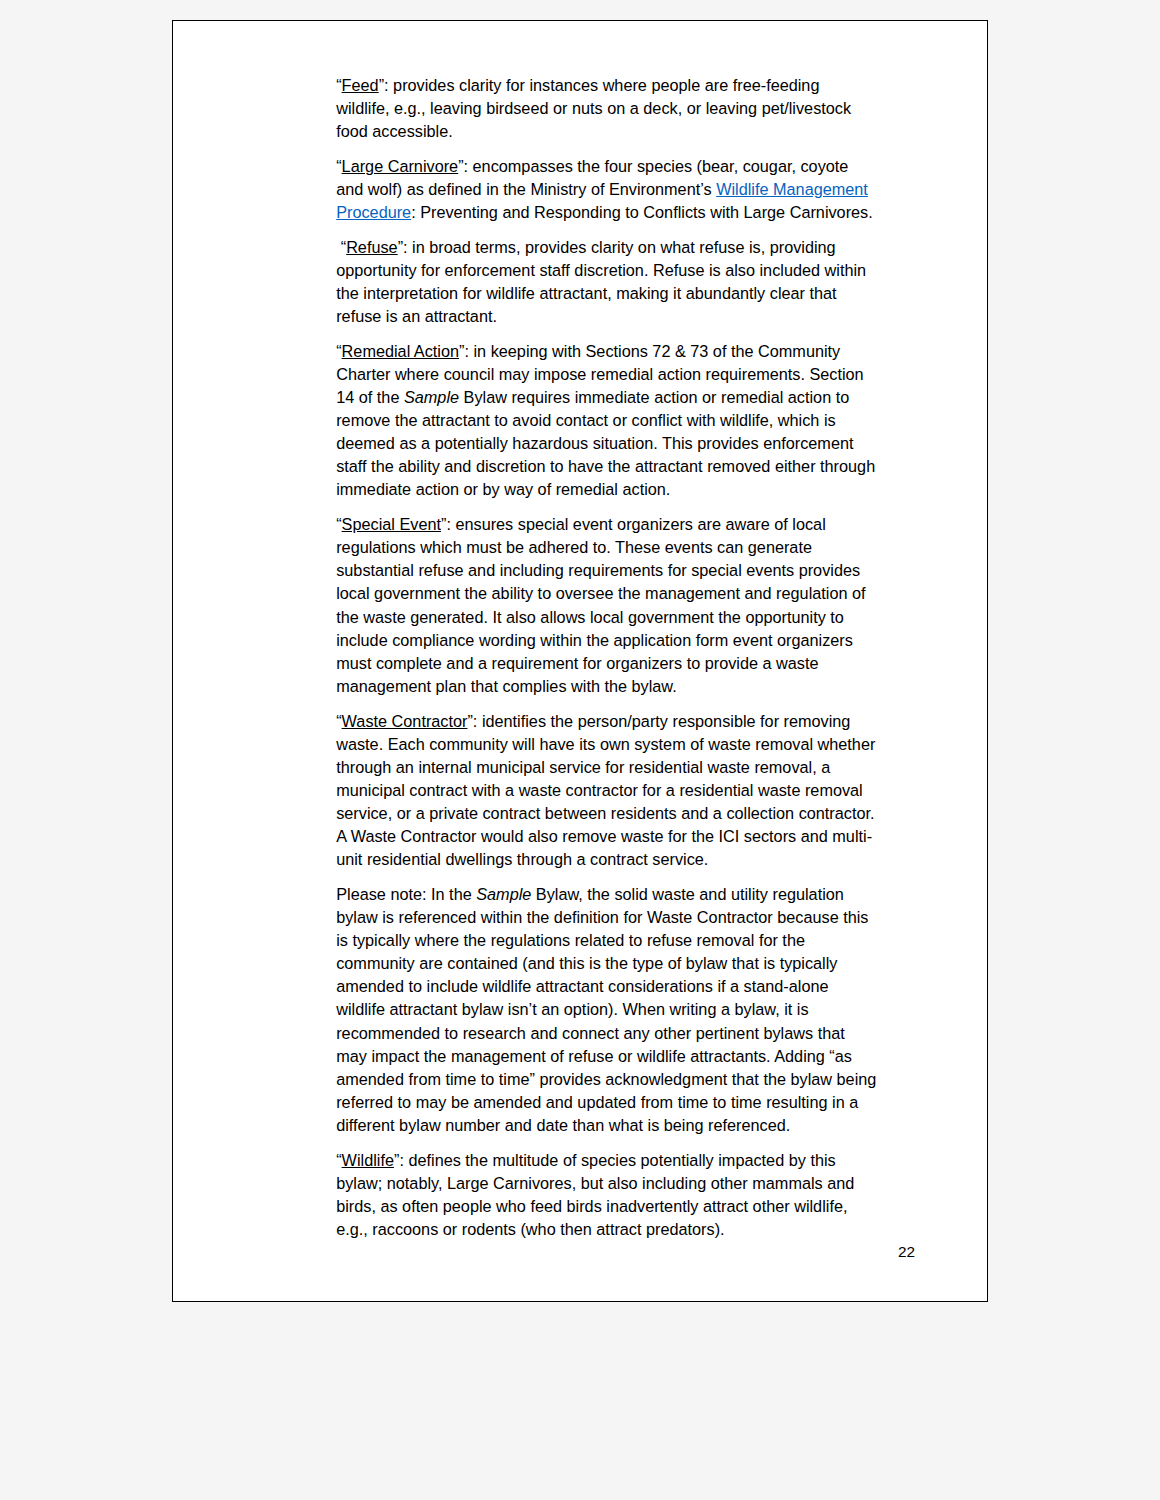“Feed”: provides clarity for instances where people are free-feeding wildlife, e.g., leaving birdseed or nuts on a deck, or leaving pet/livestock food accessible.
“Large Carnivore”: encompasses the four species (bear, cougar, coyote and wolf) as defined in the Ministry of Environment’s Wildlife Management Procedure: Preventing and Responding to Conflicts with Large Carnivores.
“Refuse”: in broad terms, provides clarity on what refuse is, providing opportunity for enforcement staff discretion. Refuse is also included within the interpretation for wildlife attractant, making it abundantly clear that refuse is an attractant.
“Remedial Action”: in keeping with Sections 72 & 73 of the Community Charter where council may impose remedial action requirements. Section 14 of the Sample Bylaw requires immediate action or remedial action to remove the attractant to avoid contact or conflict with wildlife, which is deemed as a potentially hazardous situation. This provides enforcement staff the ability and discretion to have the attractant removed either through immediate action or by way of remedial action.
“Special Event”: ensures special event organizers are aware of local regulations which must be adhered to. These events can generate substantial refuse and including requirements for special events provides local government the ability to oversee the management and regulation of the waste generated. It also allows local government the opportunity to include compliance wording within the application form event organizers must complete and a requirement for organizers to provide a waste management plan that complies with the bylaw.
“Waste Contractor”: identifies the person/party responsible for removing waste. Each community will have its own system of waste removal whether through an internal municipal service for residential waste removal, a municipal contract with a waste contractor for a residential waste removal service, or a private contract between residents and a collection contractor. A Waste Contractor would also remove waste for the ICI sectors and multi-unit residential dwellings through a contract service.
Please note: In the Sample Bylaw, the solid waste and utility regulation bylaw is referenced within the definition for Waste Contractor because this is typically where the regulations related to refuse removal for the community are contained (and this is the type of bylaw that is typically amended to include wildlife attractant considerations if a stand-alone wildlife attractant bylaw isn’t an option). When writing a bylaw, it is recommended to research and connect any other pertinent bylaws that may impact the management of refuse or wildlife attractants. Adding “as amended from time to time” provides acknowledgment that the bylaw being referred to may be amended and updated from time to time resulting in a different bylaw number and date than what is being referenced.
“Wildlife”: defines the multitude of species potentially impacted by this bylaw; notably, Large Carnivores, but also including other mammals and birds, as often people who feed birds inadvertently attract other wildlife, e.g., raccoons or rodents (who then attract predators).
22